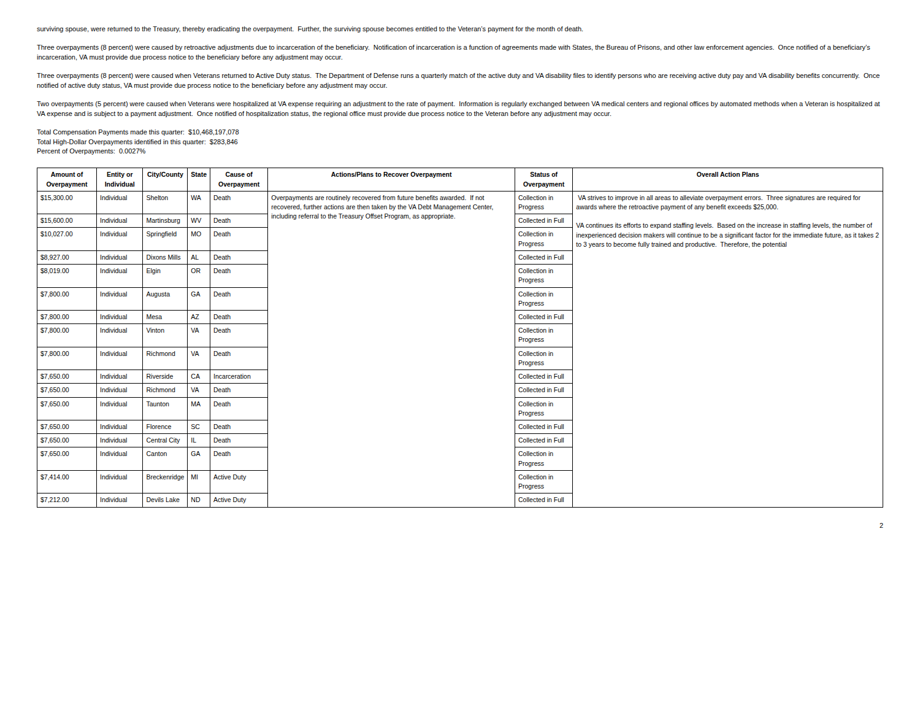surviving spouse, were returned to the Treasury, thereby eradicating the overpayment. Further, the surviving spouse becomes entitled to the Veteran’s payment for the month of death.
Three overpayments (8 percent) were caused by retroactive adjustments due to incarceration of the beneficiary. Notification of incarceration is a function of agreements made with States, the Bureau of Prisons, and other law enforcement agencies. Once notified of a beneficiary’s incarceration, VA must provide due process notice to the beneficiary before any adjustment may occur.
Three overpayments (8 percent) were caused when Veterans returned to Active Duty status. The Department of Defense runs a quarterly match of the active duty and VA disability files to identify persons who are receiving active duty pay and VA disability benefits concurrently. Once notified of active duty status, VA must provide due process notice to the beneficiary before any adjustment may occur.
Two overpayments (5 percent) were caused when Veterans were hospitalized at VA expense requiring an adjustment to the rate of payment. Information is regularly exchanged between VA medical centers and regional offices by automated methods when a Veteran is hospitalized at VA expense and is subject to a payment adjustment. Once notified of hospitalization status, the regional office must provide due process notice to the Veteran before any adjustment may occur.
Total Compensation Payments made this quarter: $10,468,197,078
Total High-Dollar Overpayments identified in this quarter: $283,846
Percent of Overpayments: 0.0027%
| Amount of Overpayment | Entity or Individual | City/County | State | Cause of Overpayment | Actions/Plans to Recover Overpayment | Status of Overpayment | Overall Action Plans |
| --- | --- | --- | --- | --- | --- | --- | --- |
| $15,300.00 | Individual | Shelton | WA | Death | Overpayments are routinely recovered from future benefits awarded. If not recovered, further actions are then taken by the VA Debt Management Center, including referral to the Treasury Offset Program, as appropriate. | Collection in Progress | VA strives to improve in all areas to alleviate overpayment errors. Three signatures are required for awards where the retroactive payment of any benefit exceeds $25,000. VA continues its efforts to expand staffing levels. Based on the increase in staffing levels, the number of inexperienced decision makers will continue to be a significant factor for the immediate future, as it takes 2 to 3 years to become fully trained and productive. Therefore, the potential |
| $15,600.00 | Individual | Martinsburg | WV | Death | Collected in Full |
| $10,027.00 | Individual | Springfield | MO | Death | Collection in Progress |
| $8,927.00 | Individual | Dixons Mills | AL | Death | Collected in Full |
| $8,019.00 | Individual | Elgin | OR | Death | Collection in Progress |
| $7,800.00 | Individual | Augusta | GA | Death | Collection in Progress |
| $7,800.00 | Individual | Mesa | AZ | Death | Collected in Full |
| $7,800.00 | Individual | Vinton | VA | Death | Collection in Progress |
| $7,800.00 | Individual | Richmond | VA | Death | Collection in Progress |
| $7,650.00 | Individual | Riverside | CA | Incarceration | Collected in Full |
| $7,650.00 | Individual | Richmond | VA | Death | Collected in Full |
| $7,650.00 | Individual | Taunton | MA | Death | Collection in Progress |
| $7,650.00 | Individual | Florence | SC | Death | Collected in Full |
| $7,650.00 | Individual | Central City | IL | Death | Collected in Full |
| $7,650.00 | Individual | Canton | GA | Death | Collection in Progress |
| $7,414.00 | Individual | Breckenridge | MI | Active Duty | Collection in Progress |
| $7,212.00 | Individual | Devils Lake | ND | Active Duty | Collected in Full |
2